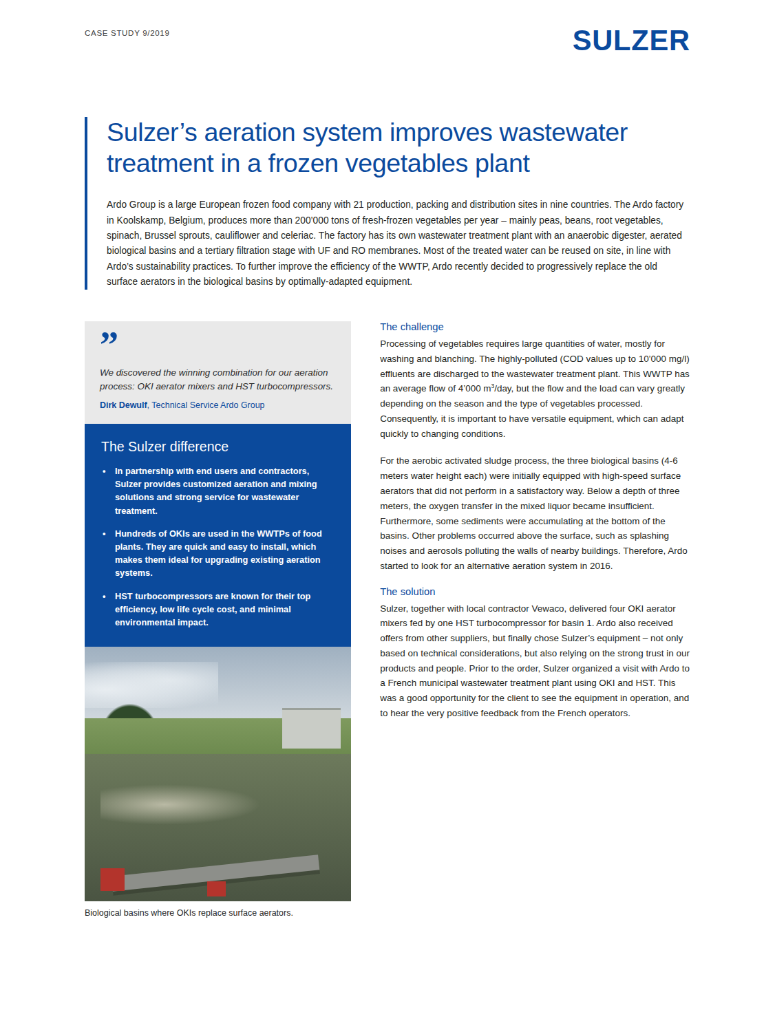Case study 9/2019
SULZER
Sulzer’s aeration system improves wastewater
treatment in a frozen vegetables plant
Ardo Group is a large European frozen food company with 21 production, packing and distribution sites in nine countries. The Ardo factory in Koolskamp, Belgium, produces more than 200’000 tons of fresh-frozen vegetables per year – mainly peas, beans, root vegetables, spinach, Brussel sprouts, cauliflower and celeriac. The factory has its own wastewater treatment plant with an anaerobic digester, aerated biological basins and a tertiary filtration stage with UF and RO membranes. Most of the treated water can be reused on site, in line with Ardo’s sustainability practices. To further improve the efficiency of the WWTP, Ardo recently decided to progressively replace the old surface aerators in the biological basins by optimally-adapted equipment.
”
We discovered the winning combination for our aeration process: OKI aerator mixers and HST turbocompressors.
Dirk Dewulf, Technical Service Ardo Group
The Sulzer difference
In partnership with end users and contractors, Sulzer provides customized aeration and mixing solutions and strong service for wastewater treatment.
Hundreds of OKIs are used in the WWTPs of food plants. They are quick and easy to install, which makes them ideal for upgrading existing aeration systems.
HST turbocompressors are known for their top efficiency, low life cycle cost, and minimal environmental impact.
Biological basins where OKIs replace surface aerators.
The challenge
Processing of vegetables requires large quantities of water, mostly for washing and blanching. The highly-polluted (COD values up to 10’000 mg/l) effluents are discharged to the wastewater treatment plant. This WWTP has an average flow of 4’000 m3/day, but the flow and the load can vary greatly depending on the season and the type of vegetables processed. Consequently, it is important to have versatile equipment, which can adapt quickly to changing conditions.
For the aerobic activated sludge process, the three biological basins (4-6 meters water height each) were initially equipped with high-speed surface aerators that did not perform in a satisfactory way. Below a depth of three meters, the oxygen transfer in the mixed liquor became insufficient. Furthermore, some sediments were accumulating at the bottom of the basins. Other problems occurred above the surface, such as splashing noises and aerosols polluting the walls of nearby buildings. Therefore, Ardo started to look for an alternative aeration system in 2016.
The solution
Sulzer, together with local contractor Vewaco, delivered four OKI aerator mixers fed by one HST turbocompressor for basin 1. Ardo also received offers from other suppliers, but finally chose Sulzer’s equipment – not only based on technical considerations, but also relying on the strong trust in our products and people. Prior to the order, Sulzer organized a visit with Ardo to a French municipal wastewater treatment plant using OKI and HST. This was a good opportunity for the client to see the equipment in operation, and to hear the very positive feedback from the French operators.